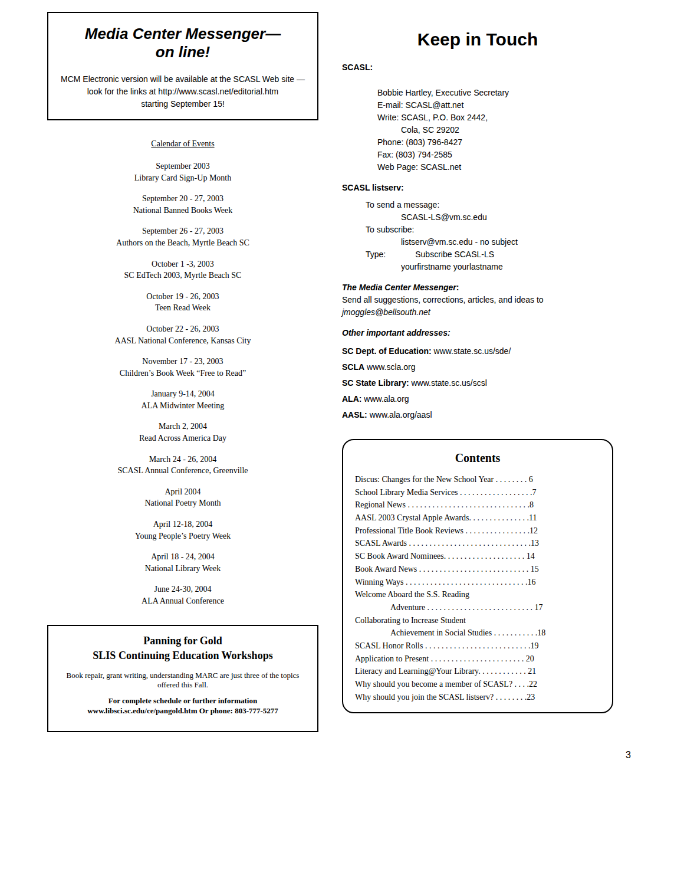Media Center Messenger—
on line!
MCM Electronic version will be available at the SCASL Web site — look for the links at http://www.scasl.net/editorial.htm
starting September 15!
Calendar of Events
September 2003
Library Card Sign-Up Month
September 20 - 27, 2003
National Banned Books Week
September 26 - 27, 2003
Authors on the Beach, Myrtle Beach SC
October 1 -3, 2003
SC EdTech 2003, Myrtle Beach SC
October 19 - 26, 2003
Teen Read Week
October 22 - 26, 2003
AASL National Conference, Kansas City
November 17 - 23, 2003
Children’s Book Week “Free to Read”
January 9-14, 2004
ALA Midwinter Meeting
March 2, 2004
Read Across America Day
March 24 - 26, 2004
SCASL Annual Conference, Greenville
April 2004
National Poetry Month
April 12-18, 2004
Young People’s Poetry Week
April 18 - 24, 2004
National Library Week
June 24-30, 2004
ALA Annual Conference
Panning for Gold
SLIS Continuing Education Workshops
Book repair, grant writing, understanding MARC are just three of the topics offered this Fall.
For complete schedule or further information www.libsci.sc.edu/ce/pangold.htm Or phone: 803-777-5277
Keep in Touch
SCASL:
Bobbie Hartley, Executive Secretary
E-mail: SCASL@att.net
Write: SCASL, P.O. Box 2442,
Cola, SC 29202
Phone: (803) 796-8427
Fax: (803) 794-2585
Web Page: SCASL.net
SCASL listserv:
To send a message:
SCASL-LS@vm.sc.edu
To subscribe:
listserv@vm.sc.edu - no subject
Type: Subscribe SCASL-LS
yourfirstname yourlastname
The Media Center Messenger:
Send all suggestions, corrections, articles, and ideas to jmoggles@bellsouth.net
Other important addresses:
SC Dept. of Education: www.state.sc.us/sde/
SCLA www.scla.org
SC State Library: www.state.sc.us/scsl
ALA: www.ala.org
AASL: www.ala.org/aasl
Contents
Discus: Changes for the New School Year . . . . . . . . 6
School Library Media Services . . . . . . . . . . . . . . . . . .7
Regional News . . . . . . . . . . . . . . . . . . . . . . . . . . . . . .8
AASL 2003 Crystal Apple Awards. . . . . . . . . . . . . . .11
Professional Title Book Reviews . . . . . . . . . . . . . . . .12
SCASL Awards . . . . . . . . . . . . . . . . . . . . . . . . . . . . . .13
SC Book Award Nominees. . . . . . . . . . . . . . . . . . . . 14
Book Award News . . . . . . . . . . . . . . . . . . . . . . . . . . . 15
Winning Ways . . . . . . . . . . . . . . . . . . . . . . . . . . . . . .16
Welcome Aboard the S.S. Reading
Adventure . . . . . . . . . . . . . . . . . . . . . . . . . . 17
Collaborating to Increase Student
Achievement in Social Studies . . . . . . . . . . .18
SCASL Honor Rolls . . . . . . . . . . . . . . . . . . . . . . . . . .19
Application to Present . . . . . . . . . . . . . . . . . . . . . . . 20
Literacy and Learning@Your Library. . . . . . . . . . . . 21
Why should you become a member of SCASL? . . . .22
Why should you join the SCASL listserv? . . . . . . . .23
3